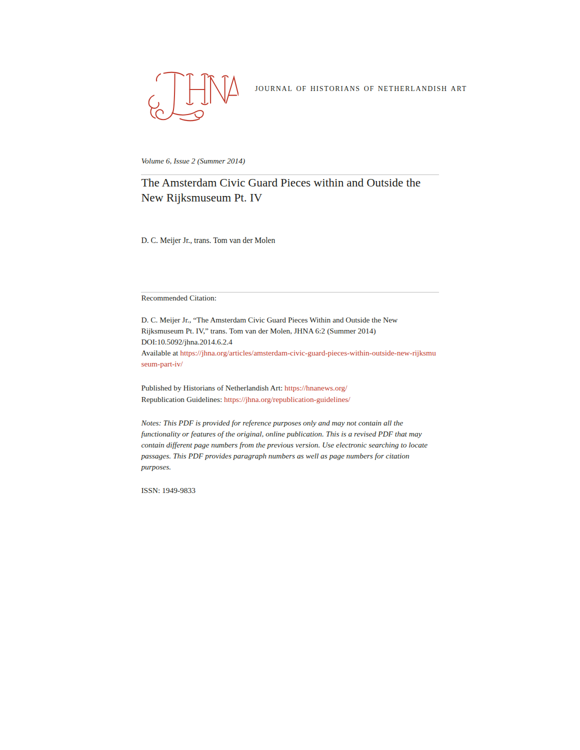Journal of Historians of Netherlandish Art
Volume 6, Issue 2 (Summer 2014)
The Amsterdam Civic Guard Pieces within and Outside the New Rijksmuseum Pt. IV
D. C. Meijer Jr., trans. Tom van der Molen
Recommended Citation:
D. C. Meijer Jr., “The Amsterdam Civic Guard Pieces Within and Outside the New Rijksmuseum Pt. IV,” trans. Tom van der Molen, JHNA 6:2 (Summer 2014) DOI:10.5092/jhna.2014.6.2.4
Available at https://jhna.org/articles/amsterdam-civic-guard-pieces-within-outside-new-rijksmuseum-part-iv/
Published by Historians of Netherlandish Art: https://hnanews.org/
Republication Guidelines: https://jhna.org/republication-guidelines/
Notes: This PDF is provided for reference purposes only and may not contain all the functionality or features of the original, online publication. This is a revised PDF that may contain different page numbers from the previous version. Use electronic searching to locate passages. This PDF provides paragraph numbers as well as page numbers for citation purposes.
ISSN: 1949-9833